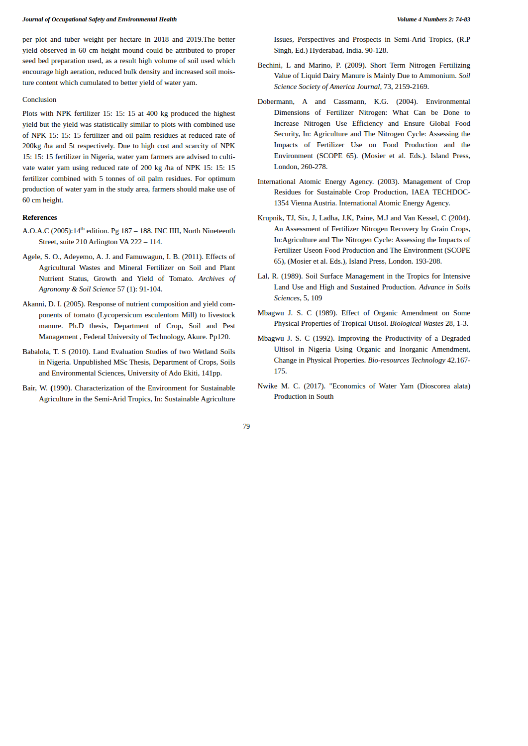Journal of Occupational Safety and Environmental Health Volume 4 Numbers 2: 74-83
per plot and tuber weight per hectare in 2018 and 2019.The better yield observed in 60 cm height mound could be attributed to proper seed bed preparation used, as a result high volume of soil used which encourage high aeration, reduced bulk density and increased soil moisture content which cumulated to better yield of water yam.
Conclusion
Plots with NPK fertilizer 15: 15: 15 at 400 kg produced the highest yield but the yield was statistically similar to plots with combined use of NPK 15: 15: 15 fertilizer and oil palm residues at reduced rate of 200kg /ha and 5t respectively. Due to high cost and scarcity of NPK 15: 15: 15 fertilizer in Nigeria, water yam farmers are advised to cultivate water yam using reduced rate of 200 kg /ha of NPK 15: 15: 15 fertilizer combined with 5 tonnes of oil palm residues. For optimum production of water yam in the study area, farmers should make use of 60 cm height.
References
A.O.A.C (2005):14th edition. Pg 187 – 188. INC IIII, North Nineteenth Street, suite 210 Arlington VA 222 – 114.
Agele, S. O., Adeyemo, A. J. and Famuwagun, I. B. (2011). Effects of Agricultural Wastes and Mineral Fertilizer on Soil and Plant Nutrient Status, Growth and Yield of Tomato. Archives of Agronomy & Soil Science 57 (1): 91-104.
Akanni, D. I. (2005). Response of nutrient composition and yield components of tomato (Lycopersicum esculentom Mill) to livestock manure. Ph.D thesis, Department of Crop, Soil and Pest Management , Federal University of Technology, Akure. Pp120.
Babalola, T. S (2010). Land Evaluation Studies of two Wetland Soils in Nigeria. Unpublished MSc Thesis, Department of Crops, Soils and Environmental Sciences, University of Ado Ekiti, 141pp.
Bair, W. (1990). Characterization of the Environment for Sustainable Agriculture in the Semi-Arid Tropics, In: Sustainable Agriculture Issues, Perspectives and Prospects in Semi-Arid Tropics, (R.P Singh, Ed.) Hyderabad, India. 90-128.
Bechini, L and Marino, P. (2009). Short Term Nitrogen Fertilizing Value of Liquid Dairy Manure is Mainly Due to Ammonium. Soil Science Society of America Journal, 73, 2159-2169.
Dobermann, A and Cassmann, K.G. (2004). Environmental Dimensions of Fertilizer Nitrogen: What Can be Done to Increase Nitrogen Use Efficiency and Ensure Global Food Security, In: Agriculture and The Nitrogen Cycle: Assessing the Impacts of Fertilizer Use on Food Production and the Environment (SCOPE 65). (Mosier et al. Eds.). Island Press, London, 260-278.
International Atomic Energy Agency. (2003). Management of Crop Residues for Sustainable Crop Production, IAEA TECHDOC-1354 Vienna Austria. International Atomic Energy Agency.
Krupnik, TJ, Six, J, Ladha, J.K, Paine, M.J and Van Kessel, C (2004). An Assessment of Fertilizer Nitrogen Recovery by Grain Crops, In:Agriculture and The Nitrogen Cycle: Assessing the Impacts of Fertilizer Useon Food Production and The Environment (SCOPE 65), (Mosier et al. Eds.), Island Press, London. 193-208.
Lal, R. (1989). Soil Surface Management in the Tropics for Intensive Land Use and High and Sustained Production. Advance in Soils Sciences, 5, 109
Mbagwu J. S. C (1989). Effect of Organic Amendment on Some Physical Properties of Tropical Utisol. Biological Wastes 28, 1-3.
Mbagwu J. S. C (1992). Improving the Productivity of a Degraded Ultisol in Nigeria Using Organic and Inorganic Amendment, Change in Physical Properties. Bio-resources Technology 42.167-175.
Nwike M. C. (2017). "Economics of Water Yam (Dioscorea alata) Production in South
79